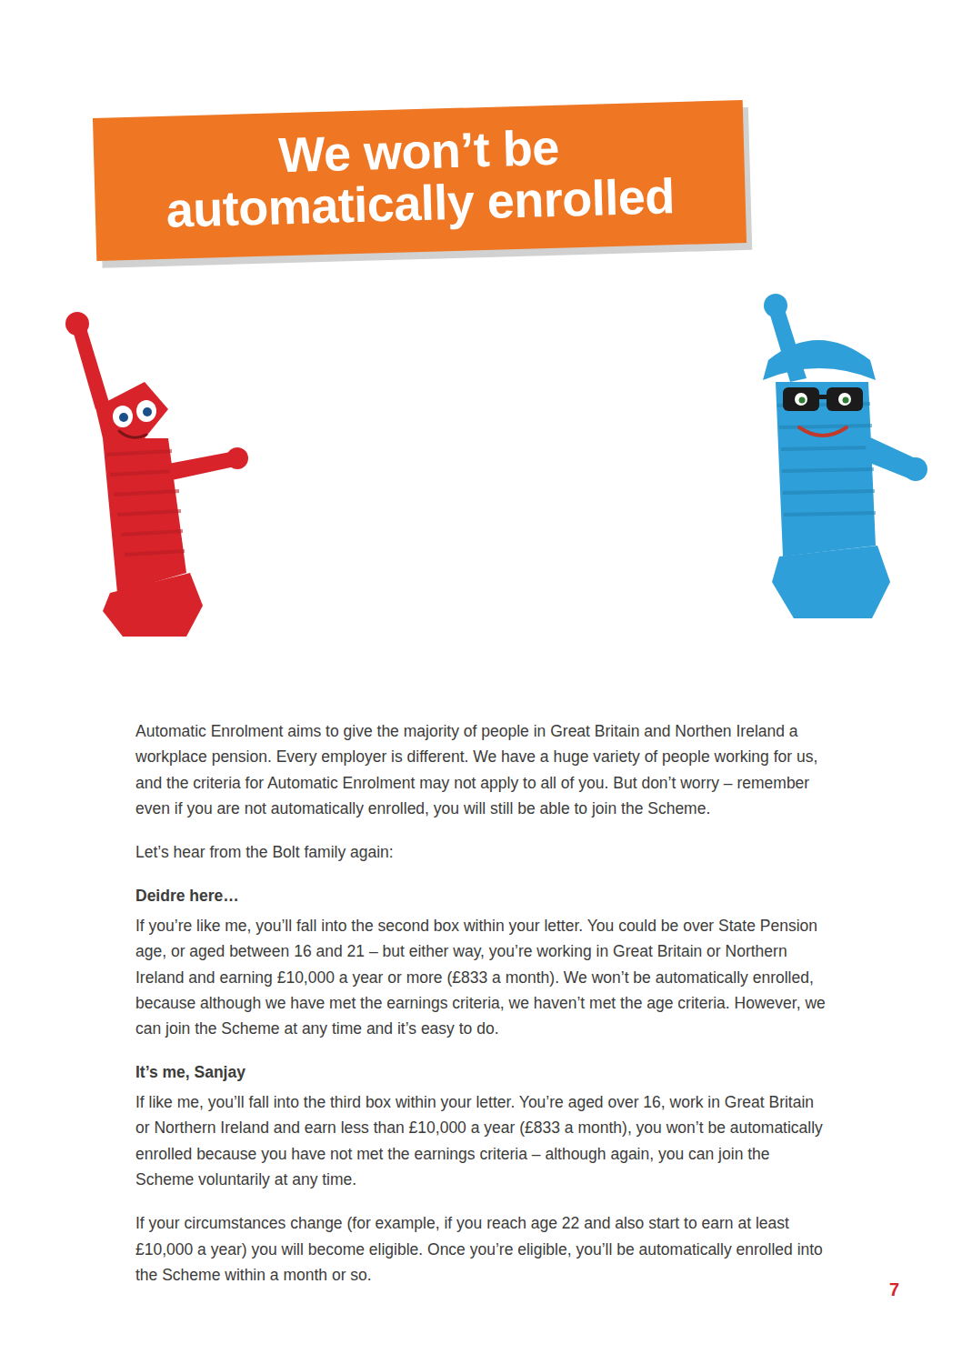We won’t be
automatically enrolled
Automatic Enrolment aims to give the majority of people in Great Britain and Northen Ireland a workplace pension. Every employer is different. We have a huge variety of people working for us, and the criteria for Automatic Enrolment may not apply to all of you. But don’t worry – remember even if you are not automatically enrolled, you will still be able to join the Scheme.
Let’s hear from the Bolt family again:
Deidre here…
If you’re like me, you’ll fall into the second box within your letter. You could be over State Pension age, or aged between 16 and 21 – but either way, you’re working in Great Britain or Northern Ireland and earning £10,000 a year or more (£833 a month). We won’t be automatically enrolled, because although we have met the earnings criteria, we haven’t met the age criteria. However, we can join the Scheme at any time and it’s easy to do.
It’s me, Sanjay
If like me, you’ll fall into the third box within your letter. You’re aged over 16, work in Great Britain or Northern Ireland and earn less than £10,000 a year (£833 a month), you won’t be automatically enrolled because you have not met the earnings criteria – although again, you can join the Scheme voluntarily at any time.
If your circumstances change (for example, if you reach age 22 and also start to earn at least £10,000 a year) you will become eligible. Once you’re eligible, you’ll be automatically enrolled into the Scheme within a month or so.
7